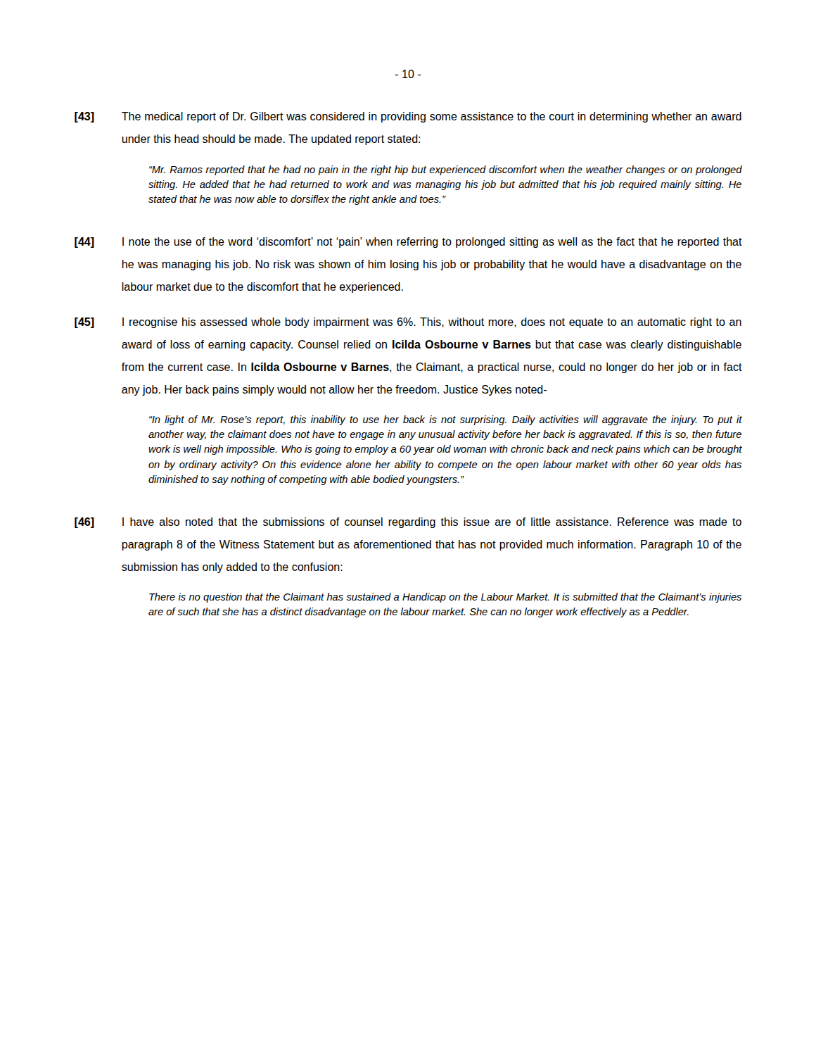- 10 -
[43]
The medical report of Dr. Gilbert was considered in providing some assistance to the court in determining whether an award under this head should be made. The updated report stated:
“Mr. Ramos reported that he had no pain in the right hip but experienced discomfort when the weather changes or on prolonged sitting. He added that he had returned to work and was managing his job but admitted that his job required mainly sitting. He stated that he was now able to dorsiflex the right ankle and toes.”
[44]
I note the use of the word ‘discomfort’ not ‘pain’ when referring to prolonged sitting as well as the fact that he reported that he was managing his job. No risk was shown of him losing his job or probability that he would have a disadvantage on the labour market due to the discomfort that he experienced.
[45]
I recognise his assessed whole body impairment was 6%. This, without more, does not equate to an automatic right to an award of loss of earning capacity. Counsel relied on Icilda Osbourne v Barnes but that case was clearly distinguishable from the current case. In Icilda Osbourne v Barnes, the Claimant, a practical nurse, could no longer do her job or in fact any job. Her back pains simply would not allow her the freedom. Justice Sykes noted-
“In light of Mr. Rose’s report, this inability to use her back is not surprising. Daily activities will aggravate the injury. To put it another way, the claimant does not have to engage in any unusual activity before her back is aggravated. If this is so, then future work is well nigh impossible. Who is going to employ a 60 year old woman with chronic back and neck pains which can be brought on by ordinary activity? On this evidence alone her ability to compete on the open labour market with other 60 year olds has diminished to say nothing of competing with able bodied youngsters.”
[46]
I have also noted that the submissions of counsel regarding this issue are of little assistance. Reference was made to paragraph 8 of the Witness Statement but as aforementioned that has not provided much information. Paragraph 10 of the submission has only added to the confusion:
There is no question that the Claimant has sustained a Handicap on the Labour Market. It is submitted that the Claimant’s injuries are of such that she has a distinct disadvantage on the labour market. She can no longer work effectively as a Peddler.